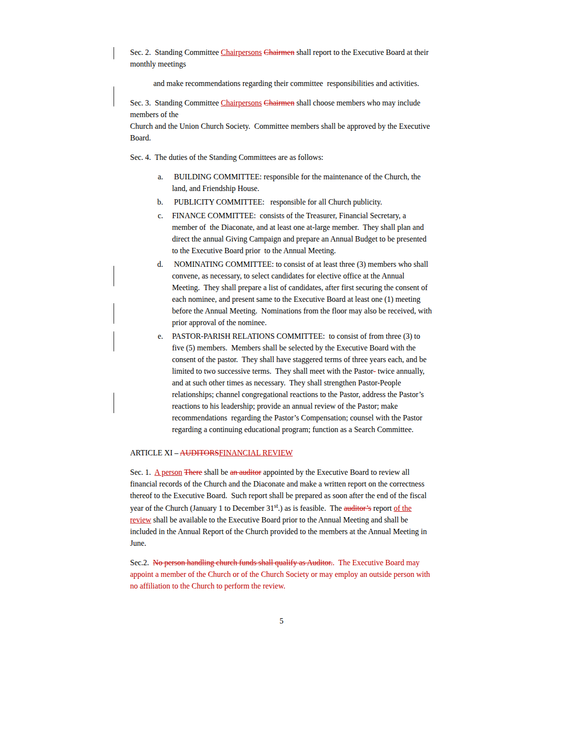Sec. 2. Standing Committee Chairpersons Chairmen shall report to the Executive Board at their monthly meetings
and make recommendations regarding their committee responsibilities and activities.
Sec. 3. Standing Committee Chairpersons Chairmen shall choose members who may include members of the
Church and the Union Church Society. Committee members shall be approved by the Executive Board.
Sec. 4. The duties of the Standing Committees are as follows:
BUILDING COMMITTEE: responsible for the maintenance of the Church, the land, and Friendship House.
PUBLICITY COMMITTEE: responsible for all Church publicity.
FINANCE COMMITTEE: consists of the Treasurer, Financial Secretary, a member of the Diaconate, and at least one at-large member. They shall plan and direct the annual Giving Campaign and prepare an Annual Budget to be presented to the Executive Board prior to the Annual Meeting.
NOMINATING COMMITTEE: to consist of at least three (3) members who shall convene, as necessary, to select candidates for elective office at the Annual Meeting. They shall prepare a list of candidates, after first securing the consent of each nominee, and present same to the Executive Board at least one (1) meeting before the Annual Meeting. Nominations from the floor may also be received, with prior approval of the nominee.
PASTOR-PARISH RELATIONS COMMITTEE: to consist of from three (3) to five (5) members. Members shall be selected by the Executive Board with the consent of the pastor. They shall have staggered terms of three years each, and be limited to two successive terms. They shall meet with the Pastor- twice annually, and at such other times as necessary. They shall strengthen Pastor-People relationships; channel congregational reactions to the Pastor, address the Pastor’s reactions to his leadership; provide an annual review of the Pastor; make recommendations regarding the Pastor’s Compensation; counsel with the Pastor regarding a continuing educational program; function as a Search Committee.
ARTICLE XI – AUDITORS FINANCIAL REVIEW
Sec. 1. A person There shall be an auditor appointed by the Executive Board to review all financial records of the Church and the Diaconate and make a written report on the correctness thereof to the Executive Board. Such report shall be prepared as soon after the end of the fiscal year of the Church (January 1 to December 31st.) as is feasible. The auditor’s report of the review shall be available to the Executive Board prior to the Annual Meeting and shall be included in the Annual Report of the Church provided to the members at the Annual Meeting in June.
Sec.2. No person handling church funds shall qualify as Auditor.. The Executive Board may appoint a member of the Church or of the Church Society or may employ an outside person with no affiliation to the Church to perform the review.
5